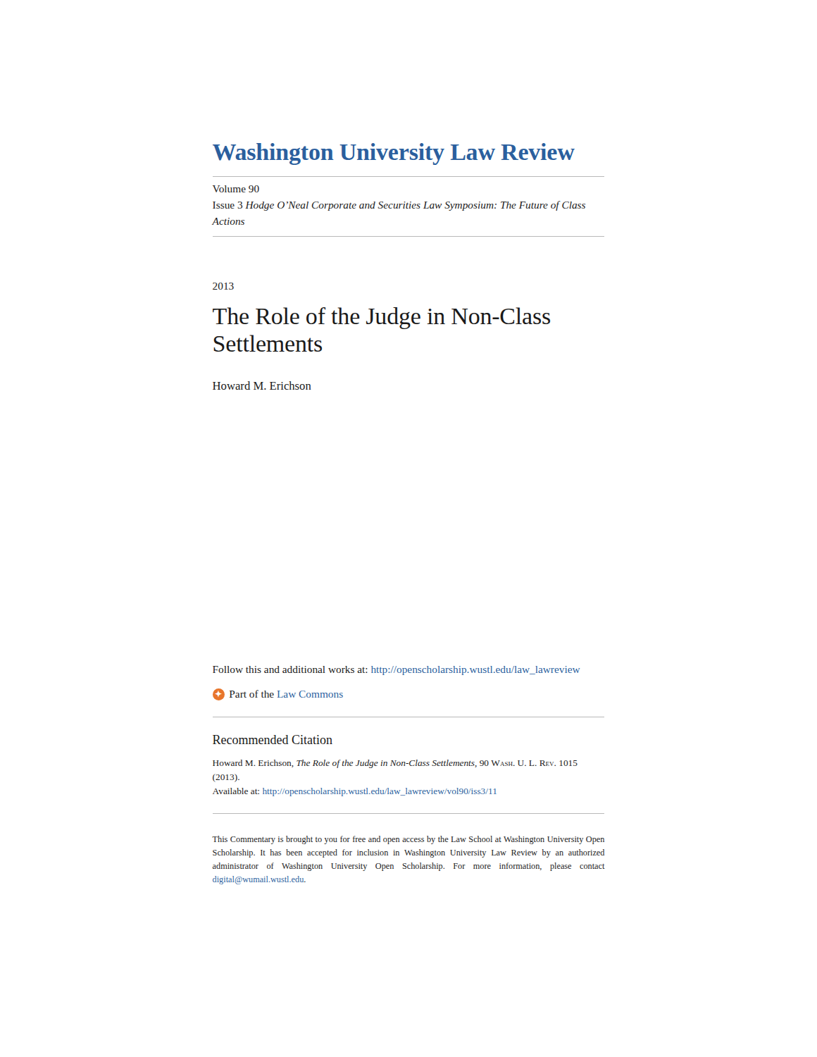Washington University Law Review
Volume 90 Issue 3 Hodge O’Neal Corporate and Securities Law Symposium: The Future of Class Actions
2013
The Role of the Judge in Non-Class Settlements
Howard M. Erichson
Follow this and additional works at: http://openscholarship.wustl.edu/law_lawreview
✦ Part of the Law Commons
Recommended Citation
Howard M. Erichson, The Role of the Judge in Non-Class Settlements, 90 Wash. U. L. Rev. 1015 (2013).
Available at: http://openscholarship.wustl.edu/law_lawreview/vol90/iss3/11
This Commentary is brought to you for free and open access by the Law School at Washington University Open Scholarship. It has been accepted for inclusion in Washington University Law Review by an authorized administrator of Washington University Open Scholarship. For more information, please contact digital@wumail.wustl.edu.